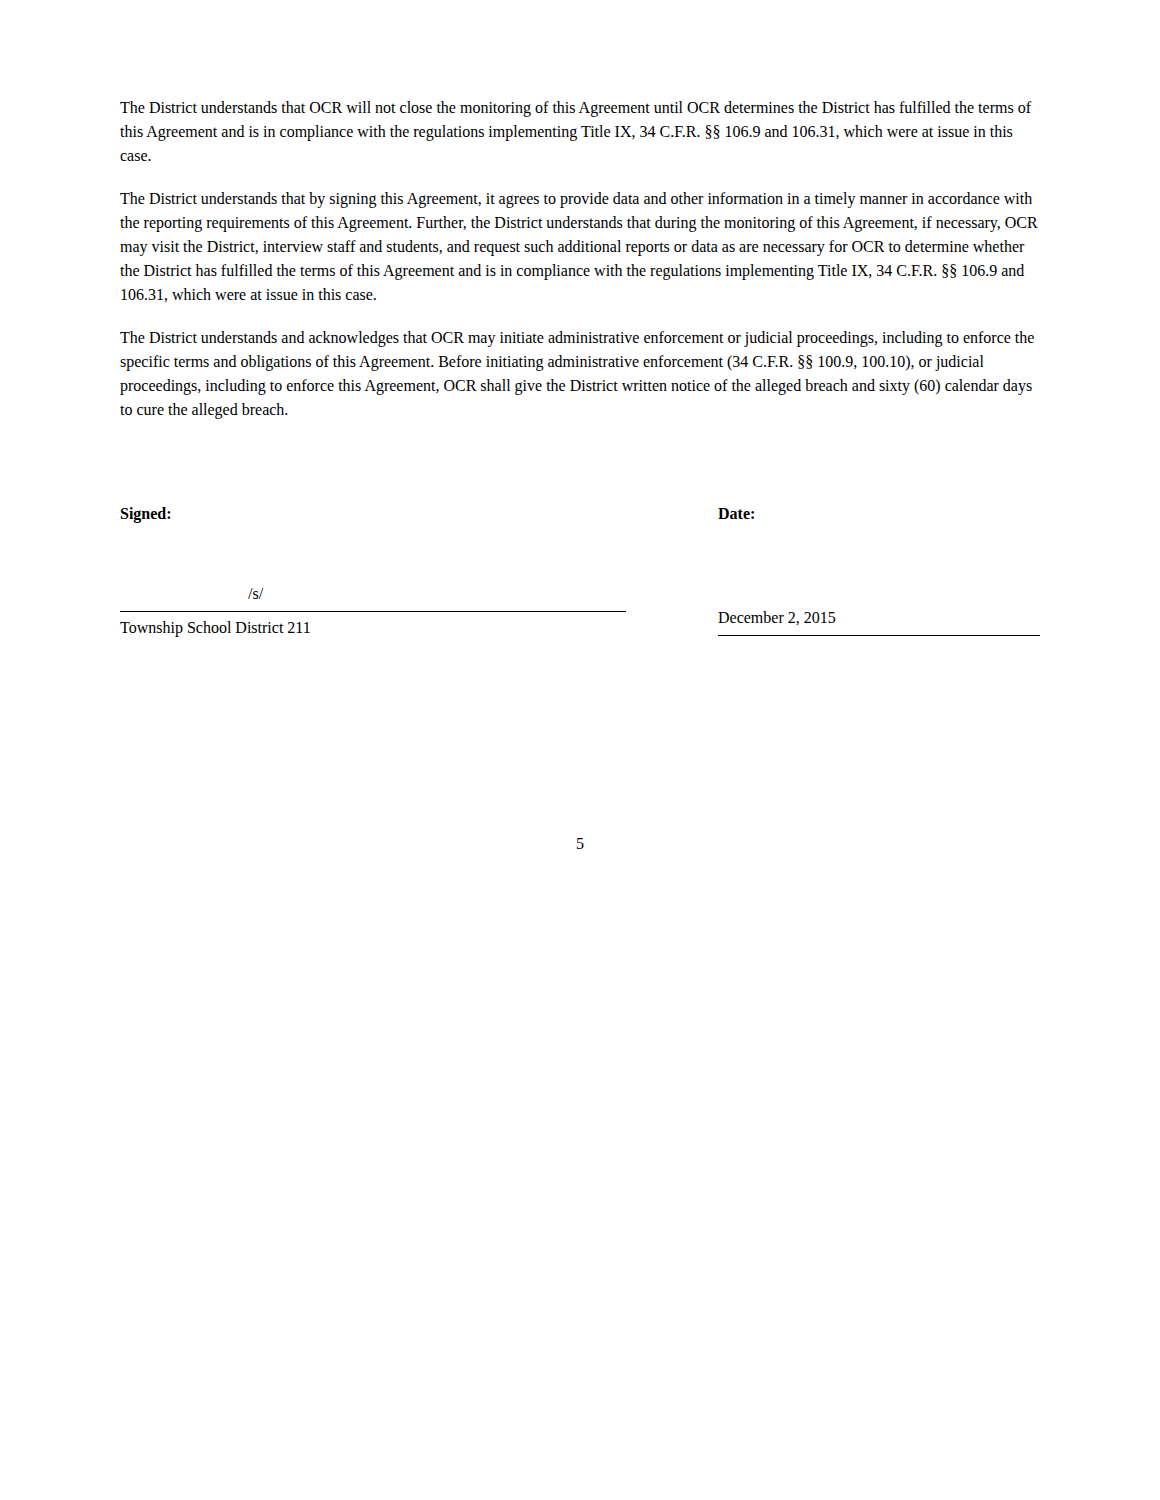The District understands that OCR will not close the monitoring of this Agreement until OCR determines the District has fulfilled the terms of this Agreement and is in compliance with the regulations implementing Title IX, 34 C.F.R. §§ 106.9 and 106.31, which were at issue in this case.
The District understands that by signing this Agreement, it agrees to provide data and other information in a timely manner in accordance with the reporting requirements of this Agreement. Further, the District understands that during the monitoring of this Agreement, if necessary, OCR may visit the District, interview staff and students, and request such additional reports or data as are necessary for OCR to determine whether the District has fulfilled the terms of this Agreement and is in compliance with the regulations implementing Title IX, 34 C.F.R. §§ 106.9 and 106.31, which were at issue in this case.
The District understands and acknowledges that OCR may initiate administrative enforcement or judicial proceedings, including to enforce the specific terms and obligations of this Agreement. Before initiating administrative enforcement (34 C.F.R. §§ 100.9, 100.10), or judicial proceedings, including to enforce this Agreement, OCR shall give the District written notice of the alleged breach and sixty (60) calendar days to cure the alleged breach.
Signed:
Date:
/s/
Township School District 211
December 2, 2015
5